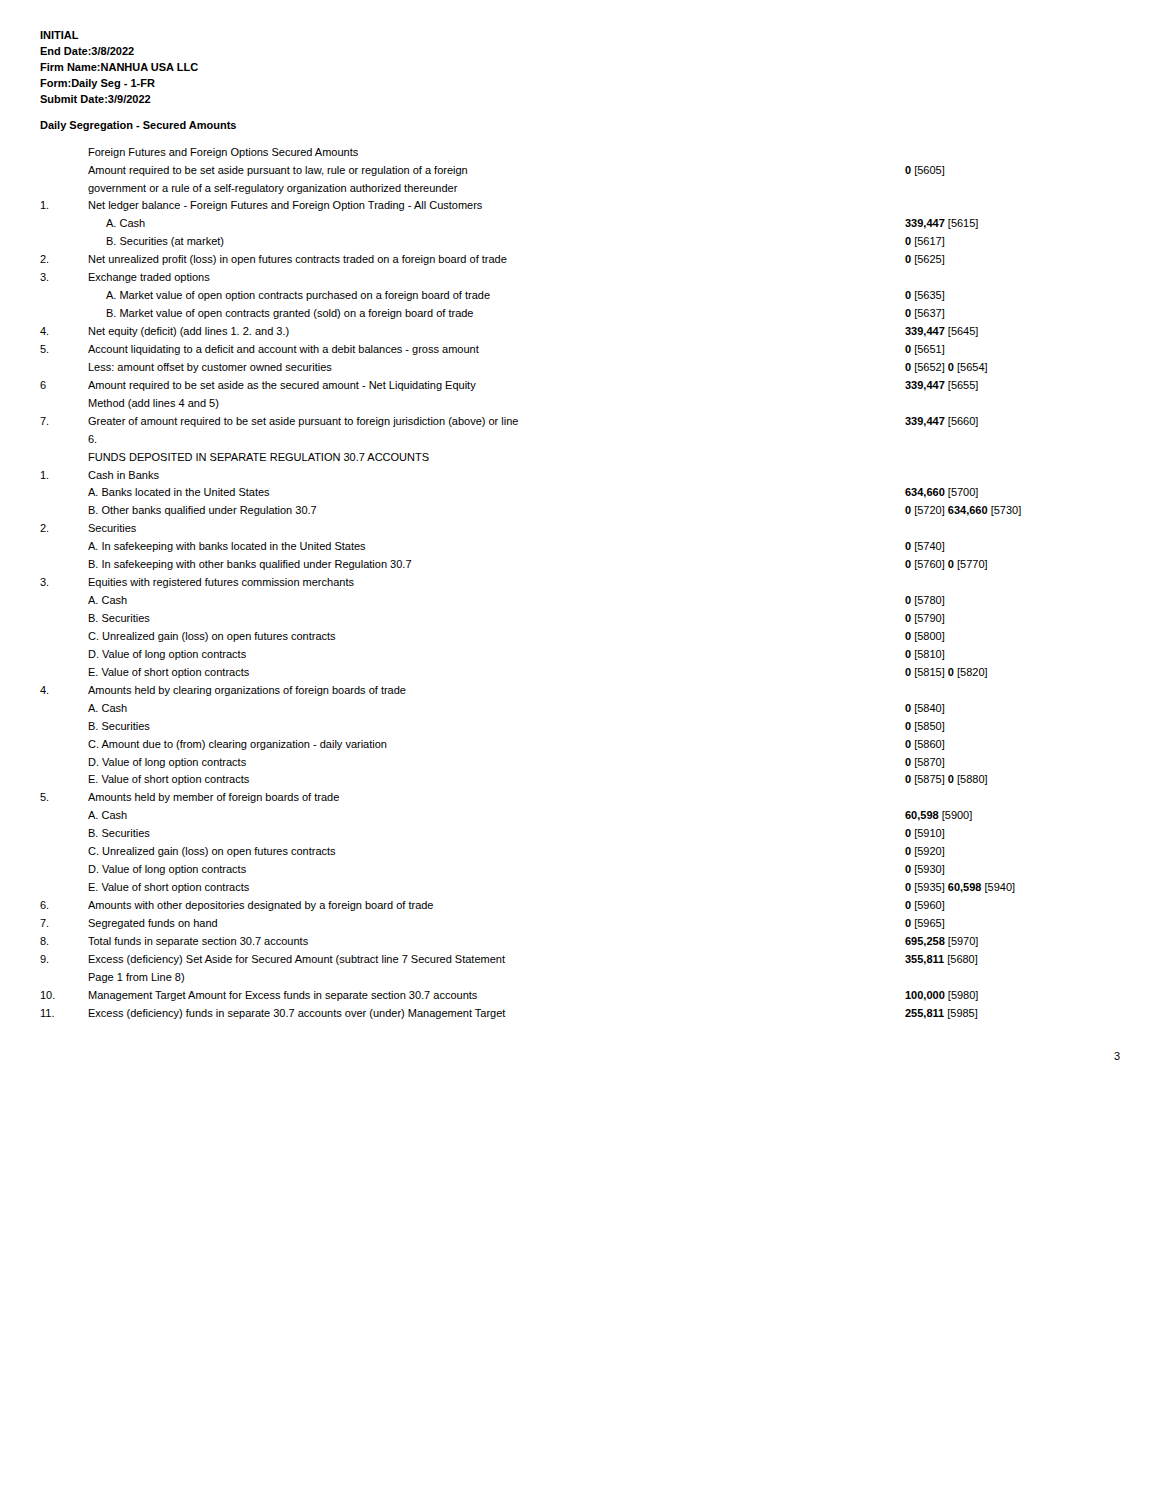INITIAL
End Date:3/8/2022
Firm Name:NANHUA USA LLC
Form:Daily Seg - 1-FR
Submit Date:3/9/2022
Daily Segregation - Secured Amounts
| | Foreign Futures and Foreign Options Secured Amounts | |
| | Amount required to be set aside pursuant to law, rule or regulation of a foreign | 0 [5605] |
| | government or a rule of a self-regulatory organization authorized thereunder | |
| 1. | Net ledger balance - Foreign Futures and Foreign Option Trading - All Customers | |
| | A. Cash | 339,447 [5615] |
| | B. Securities (at market) | 0 [5617] |
| 2. | Net unrealized profit (loss) in open futures contracts traded on a foreign board of trade | 0 [5625] |
| 3. | Exchange traded options | |
| | A. Market value of open option contracts purchased on a foreign board of trade | 0 [5635] |
| | B. Market value of open contracts granted (sold) on a foreign board of trade | 0 [5637] |
| 4. | Net equity (deficit) (add lines 1. 2. and 3.) | 339,447 [5645] |
| 5. | Account liquidating to a deficit and account with a debit balances - gross amount | 0 [5651] |
| | Less: amount offset by customer owned securities | 0 [5652] 0 [5654] |
| 6 | Amount required to be set aside as the secured amount - Net Liquidating Equity | 339,447 [5655] |
| | Method (add lines 4 and 5) | |
| 7. | Greater of amount required to be set aside pursuant to foreign jurisdiction (above) or line | 339,447 [5660] |
| | 6. | |
| | FUNDS DEPOSITED IN SEPARATE REGULATION 30.7 ACCOUNTS | |
| 1. | Cash in Banks | |
| | A. Banks located in the United States | 634,660 [5700] |
| | B. Other banks qualified under Regulation 30.7 | 0 [5720] 634,660 [5730] |
| 2. | Securities | |
| | A. In safekeeping with banks located in the United States | 0 [5740] |
| | B. In safekeeping with other banks qualified under Regulation 30.7 | 0 [5760] 0 [5770] |
| 3. | Equities with registered futures commission merchants | |
| | A. Cash | 0 [5780] |
| | B. Securities | 0 [5790] |
| | C. Unrealized gain (loss) on open futures contracts | 0 [5800] |
| | D. Value of long option contracts | 0 [5810] |
| | E. Value of short option contracts | 0 [5815] 0 [5820] |
| 4. | Amounts held by clearing organizations of foreign boards of trade | |
| | A. Cash | 0 [5840] |
| | B. Securities | 0 [5850] |
| | C. Amount due to (from) clearing organization - daily variation | 0 [5860] |
| | D. Value of long option contracts | 0 [5870] |
| | E. Value of short option contracts | 0 [5875] 0 [5880] |
| 5. | Amounts held by member of foreign boards of trade | |
| | A. Cash | 60,598 [5900] |
| | B. Securities | 0 [5910] |
| | C. Unrealized gain (loss) on open futures contracts | 0 [5920] |
| | D. Value of long option contracts | 0 [5930] |
| | E. Value of short option contracts | 0 [5935] 60,598 [5940] |
| 6. | Amounts with other depositories designated by a foreign board of trade | 0 [5960] |
| 7. | Segregated funds on hand | 0 [5965] |
| 8. | Total funds in separate section 30.7 accounts | 695,258 [5970] |
| 9. | Excess (deficiency) Set Aside for Secured Amount (subtract line 7 Secured Statement | 355,811 [5680] |
| | Page 1 from Line 8) | |
| 10. | Management Target Amount for Excess funds in separate section 30.7 accounts | 100,000 [5980] |
| 11. | Excess (deficiency) funds in separate 30.7 accounts over (under) Management Target | 255,811 [5985] |
3